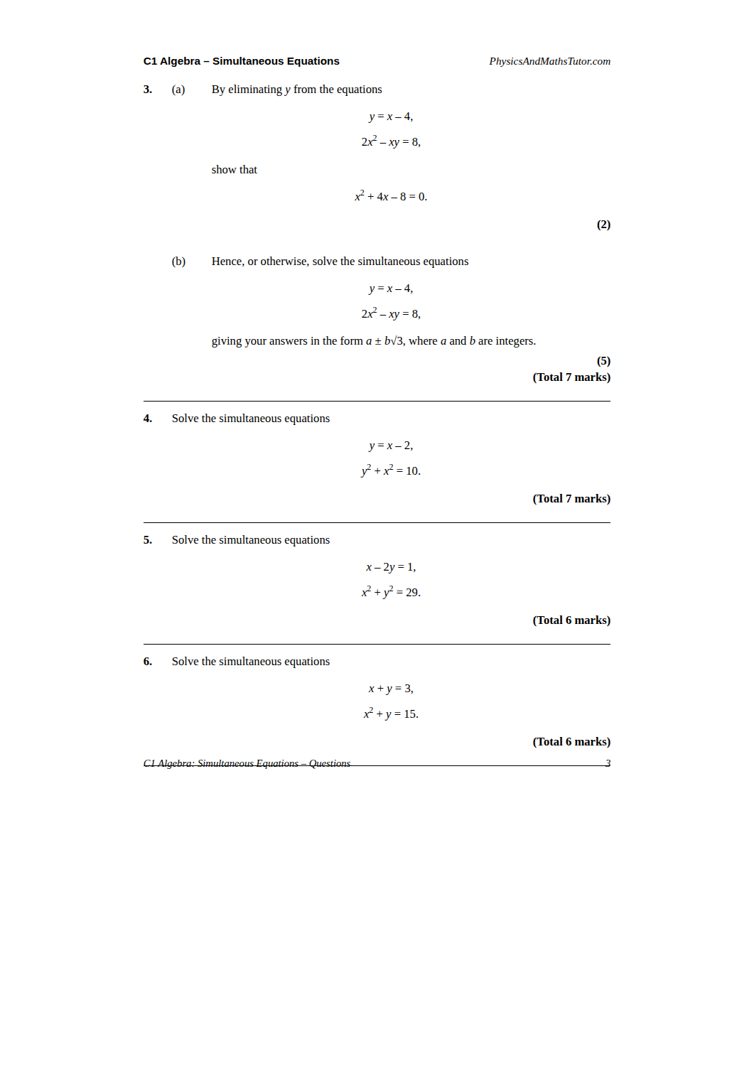C1 Algebra – Simultaneous Equations
PhysicsAndMathsTutor.com
3.
(a)
By eliminating y from the equations
y = x – 4,
2x2 – xy = 8,
show that
x2 + 4x – 8 = 0.
(2)
(b)
Hence, or otherwise, solve the simultaneous equations
y = x – 4,
2x2 – xy = 8,
giving your answers in the form a ± b√3, where a and b are integers.
(5) (Total 7 marks)
4.
Solve the simultaneous equations
y = x – 2,
y2 + x2 = 10.
(Total 7 marks)
5.
Solve the simultaneous equations
x – 2y = 1,
x2 + y2 = 29.
(Total 6 marks)
6.
Solve the simultaneous equations
x + y = 3,
x2 + y = 15.
(Total 6 marks)
C1 Algebra: Simultaneous Equations – Questions
3